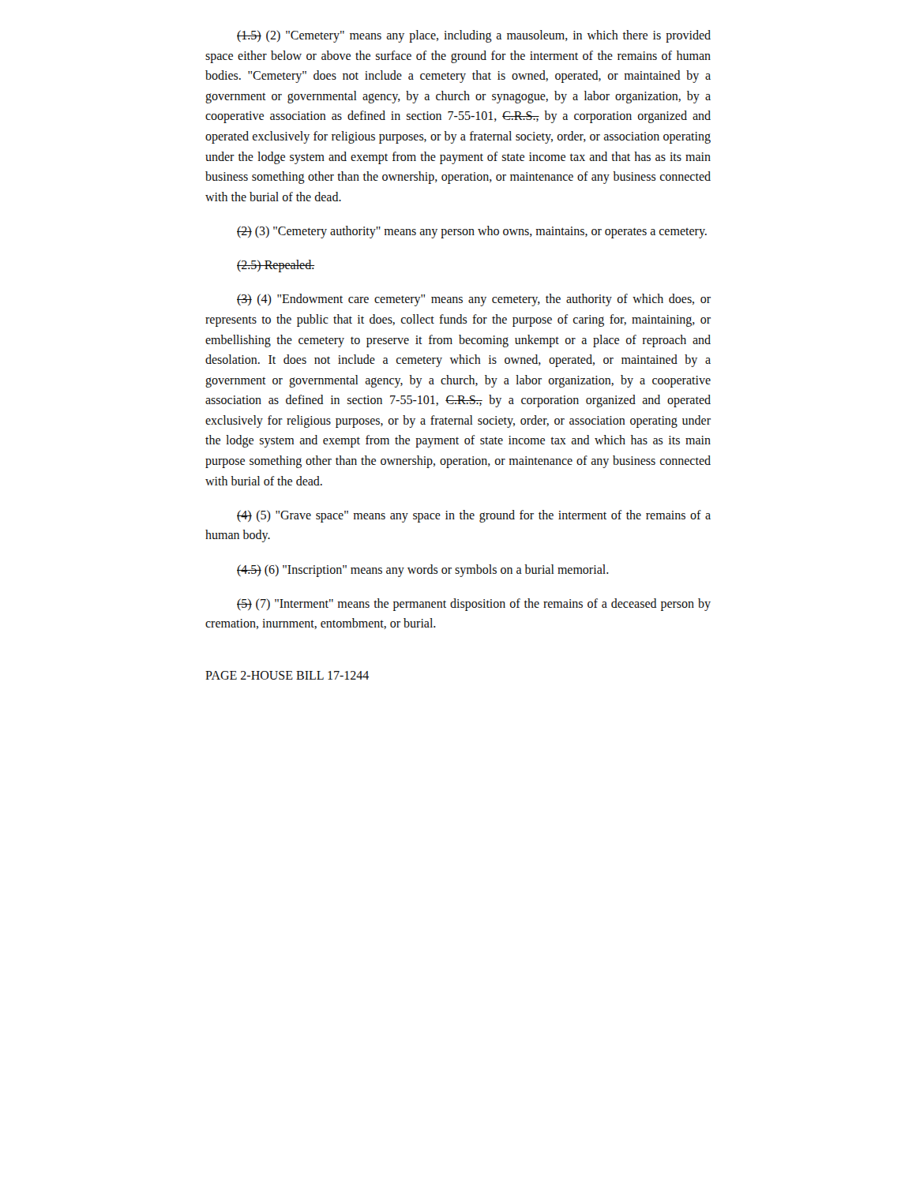(1.5) (2) "Cemetery" means any place, including a mausoleum, in which there is provided space either below or above the surface of the ground for the interment of the remains of human bodies. "Cemetery" does not include a cemetery that is owned, operated, or maintained by a government or governmental agency, by a church or synagogue, by a labor organization, by a cooperative association as defined in section 7-55-101, C.R.S., by a corporation organized and operated exclusively for religious purposes, or by a fraternal society, order, or association operating under the lodge system and exempt from the payment of state income tax and that has as its main business something other than the ownership, operation, or maintenance of any business connected with the burial of the dead.
(2) (3) "Cemetery authority" means any person who owns, maintains, or operates a cemetery.
(2.5) Repealed.
(3) (4) "Endowment care cemetery" means any cemetery, the authority of which does, or represents to the public that it does, collect funds for the purpose of caring for, maintaining, or embellishing the cemetery to preserve it from becoming unkempt or a place of reproach and desolation. It does not include a cemetery which is owned, operated, or maintained by a government or governmental agency, by a church, by a labor organization, by a cooperative association as defined in section 7-55-101, C.R.S., by a corporation organized and operated exclusively for religious purposes, or by a fraternal society, order, or association operating under the lodge system and exempt from the payment of state income tax and which has as its main purpose something other than the ownership, operation, or maintenance of any business connected with burial of the dead.
(4) (5) "Grave space" means any space in the ground for the interment of the remains of a human body.
(4.5) (6) "Inscription" means any words or symbols on a burial memorial.
(5) (7) "Interment" means the permanent disposition of the remains of a deceased person by cremation, inurnment, entombment, or burial.
PAGE 2-HOUSE BILL 17-1244